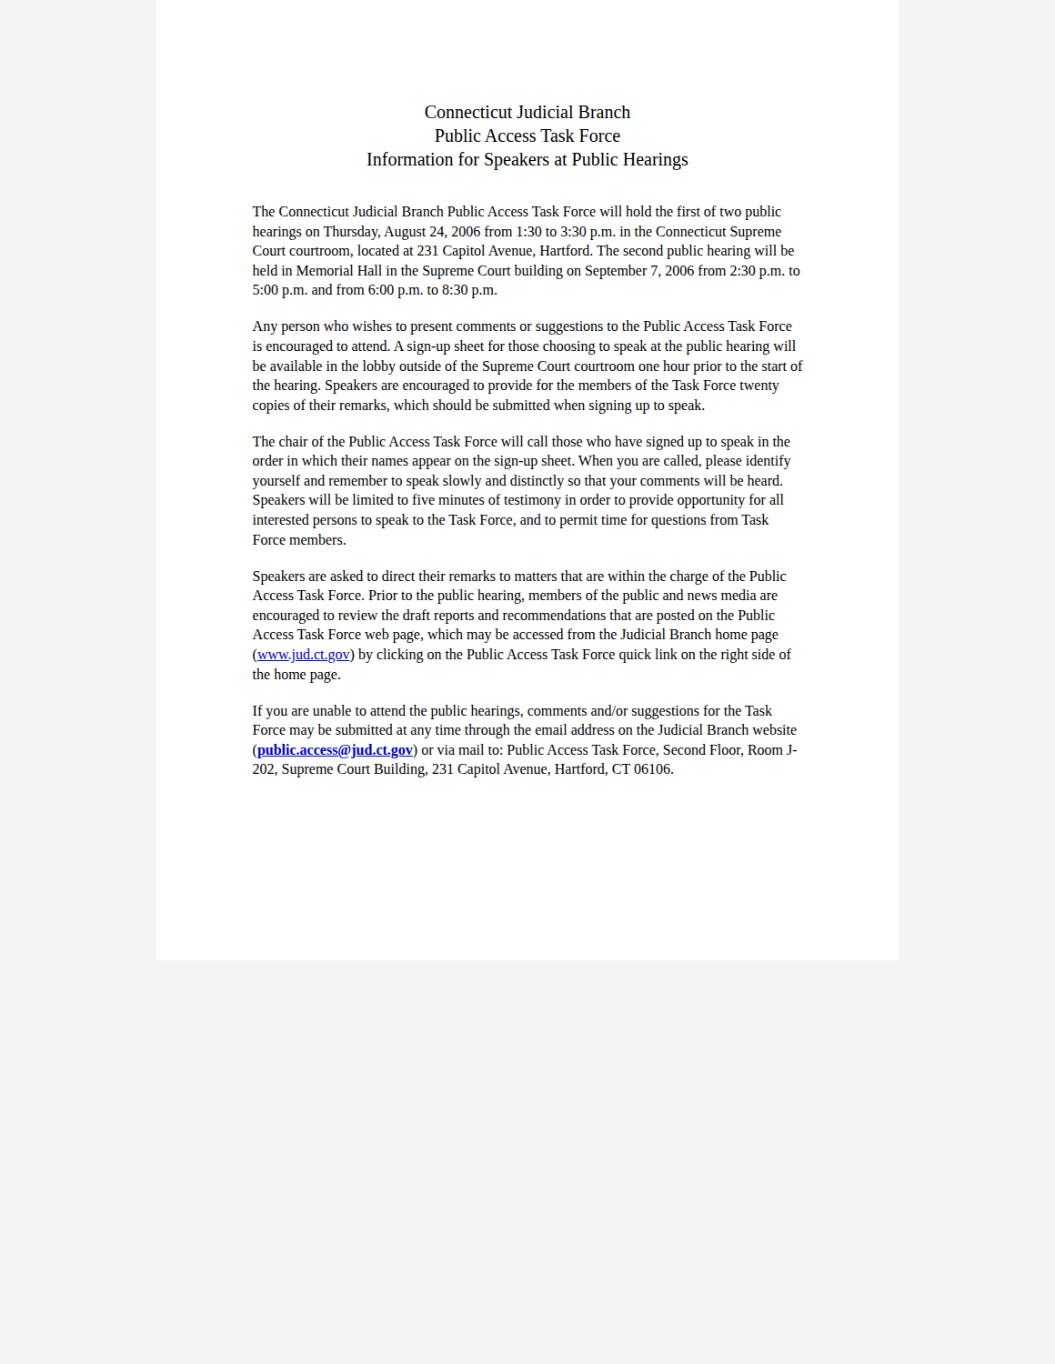Connecticut Judicial Branch
Public Access Task Force
Information for Speakers at Public Hearings
The Connecticut Judicial Branch Public Access Task Force will hold the first of two public hearings on Thursday, August 24, 2006 from 1:30 to 3:30 p.m. in the Connecticut Supreme Court courtroom, located at 231 Capitol Avenue, Hartford. The second public hearing will be held in Memorial Hall in the Supreme Court building on September 7, 2006 from 2:30 p.m. to 5:00 p.m. and from 6:00 p.m. to 8:30 p.m.
Any person who wishes to present comments or suggestions to the Public Access Task Force is encouraged to attend. A sign-up sheet for those choosing to speak at the public hearing will be available in the lobby outside of the Supreme Court courtroom one hour prior to the start of the hearing. Speakers are encouraged to provide for the members of the Task Force twenty copies of their remarks, which should be submitted when signing up to speak.
The chair of the Public Access Task Force will call those who have signed up to speak in the order in which their names appear on the sign-up sheet. When you are called, please identify yourself and remember to speak slowly and distinctly so that your comments will be heard. Speakers will be limited to five minutes of testimony in order to provide opportunity for all interested persons to speak to the Task Force, and to permit time for questions from Task Force members.
Speakers are asked to direct their remarks to matters that are within the charge of the Public Access Task Force. Prior to the public hearing, members of the public and news media are encouraged to review the draft reports and recommendations that are posted on the Public Access Task Force web page, which may be accessed from the Judicial Branch home page (www.jud.ct.gov) by clicking on the Public Access Task Force quick link on the right side of the home page.
If you are unable to attend the public hearings, comments and/or suggestions for the Task Force may be submitted at any time through the email address on the Judicial Branch website (public.access@jud.ct.gov) or via mail to: Public Access Task Force, Second Floor, Room J-202, Supreme Court Building, 231 Capitol Avenue, Hartford, CT 06106.